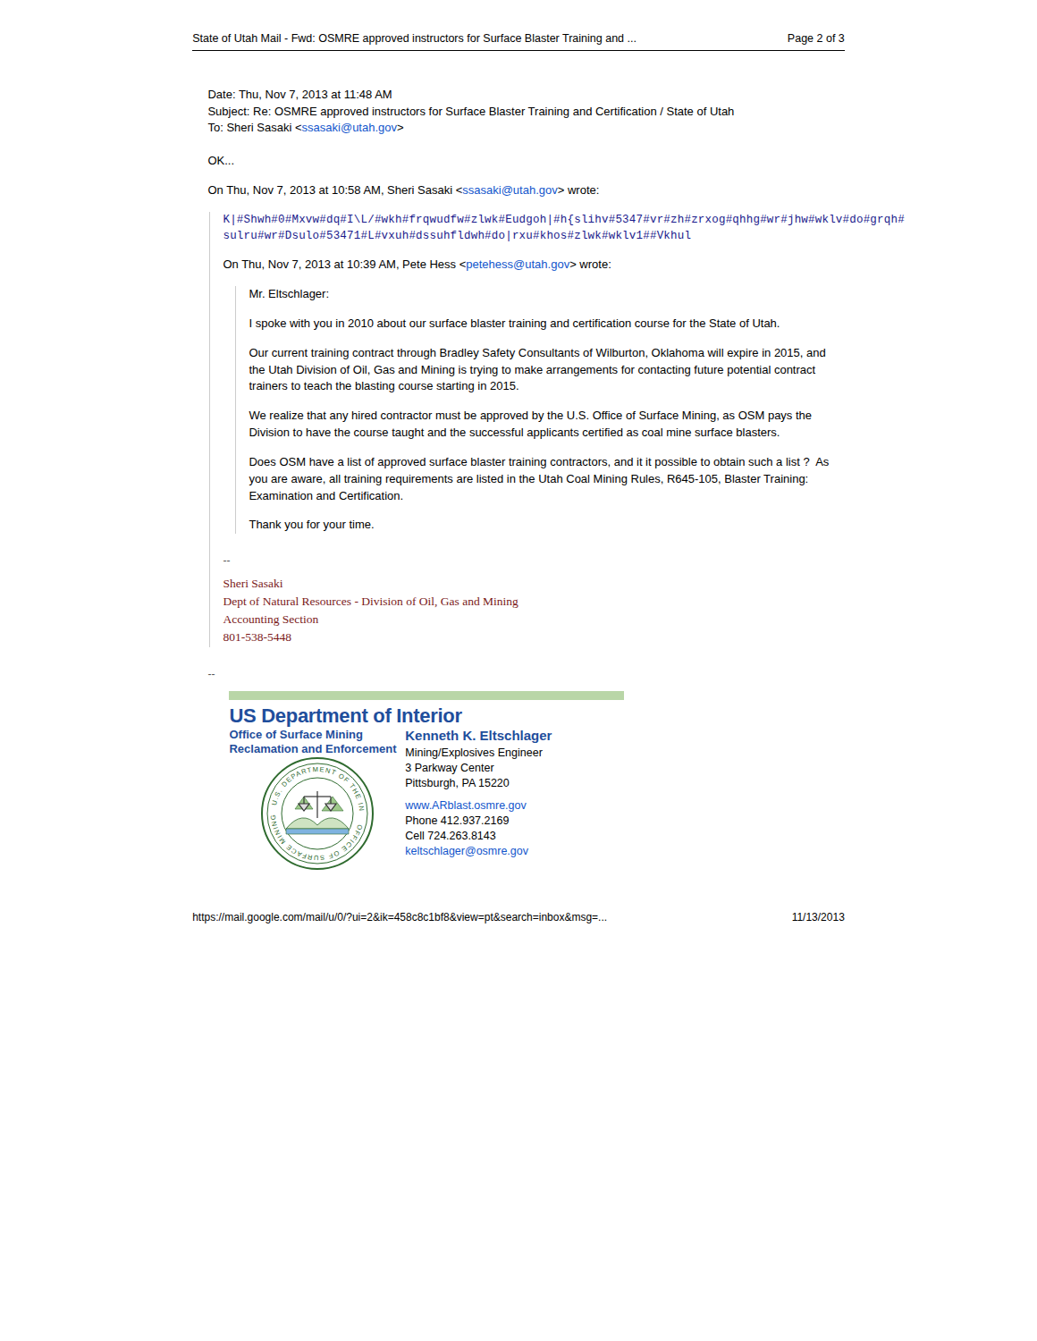State of Utah Mail - Fwd: OSMRE approved instructors for Surface Blaster Training and ...
Page 2 of 3
Date: Thu, Nov 7, 2013 at 11:48 AM
Subject: Re: OSMRE approved instructors for Surface Blaster Training and Certification / State of Utah
To: Sheri Sasaki <ssasaki@utah.gov>
OK...
On Thu, Nov 7, 2013 at 10:58 AM, Sheri Sasaki <ssasaki@utah.gov> wrote:
K|#Shwh#0#Mxvw#dq#I\L/#wkh#frqwudfw#zlwk#Eudgoh|#h{slihv#5347#vr#zh#zrxog#qhhg#wr#jhw#wklv#do#grqh#
sulru#wr#Dsulo#53471#L#vxuh#dssuhfldwh#do|rxu#khos#zlwk#wklv1##Vkhul
On Thu, Nov 7, 2013 at 10:39 AM, Pete Hess <petehess@utah.gov> wrote:
Mr. Eltschlager:
I spoke with you in 2010 about our surface blaster training and certification course for the State of Utah.
Our current training contract through Bradley Safety Consultants of Wilburton, Oklahoma will expire in 2015, and the Utah Division of Oil, Gas and Mining is trying to make arrangements for contacting future potential contract trainers to teach the blasting course starting in 2015.
We realize that any hired contractor must be approved by the U.S. Office of Surface Mining, as OSM pays the Division to have the course taught and the successful applicants certified as coal mine surface blasters.
Does OSM have a list of approved surface blaster training contractors, and it it possible to obtain such a list ? As you are aware, all training requirements are listed in the Utah Coal Mining Rules, R645-105, Blaster Training: Examination and Certification.
Thank you for your time.
--
Sheri Sasaki
Dept of Natural Resources - Division of Oil, Gas and Mining
Accounting Section
801-538-5448
--
US Department of Interior
Office of Surface Mining
Reclamation and Enforcement
Kenneth K. Eltschlager
Mining/Explosives Engineer
3 Parkway Center
Pittsburgh, PA 15220
www.ARblast.osmre.gov
Phone 412.937.2169
Cell 724.263.8143
keltschlager@osmre.gov
U.S. DEPARTMENT OF THE INTERIOR OFFICE OF SURFACE MINING
https://mail.google.com/mail/u/0/?ui=2&ik=458c8c1bf8&view=pt&search=inbox&msg=...
11/13/2013